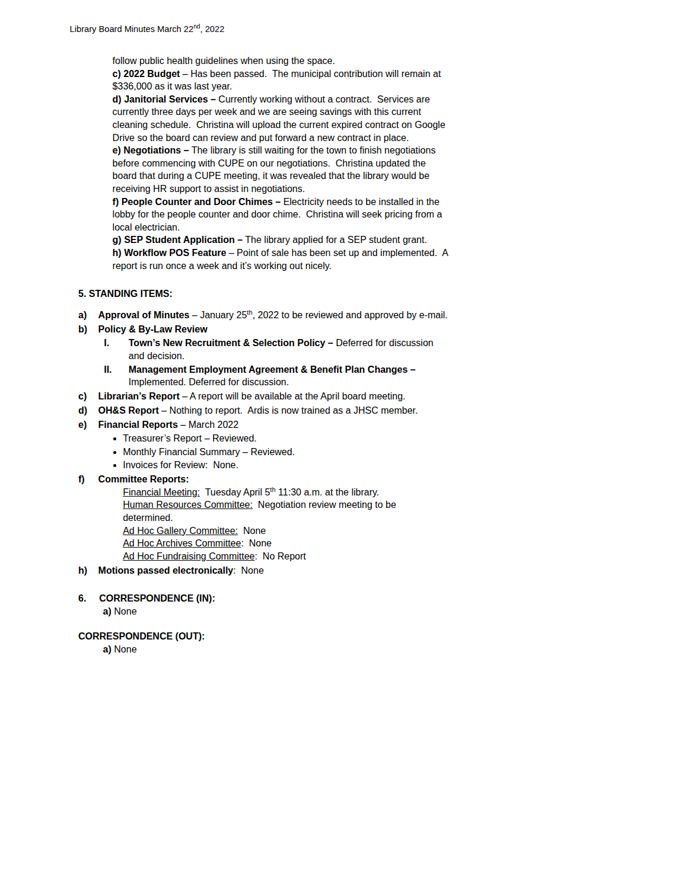Library Board Minutes March 22nd, 2022
follow public health guidelines when using the space.
c) 2022 Budget – Has been passed. The municipal contribution will remain at $336,000 as it was last year.
d) Janitorial Services – Currently working without a contract. Services are currently three days per week and we are seeing savings with this current cleaning schedule. Christina will upload the current expired contract on Google Drive so the board can review and put forward a new contract in place.
e) Negotiations – The library is still waiting for the town to finish negotiations before commencing with CUPE on our negotiations. Christina updated the board that during a CUPE meeting, it was revealed that the library would be receiving HR support to assist in negotiations.
f) People Counter and Door Chimes – Electricity needs to be installed in the lobby for the people counter and door chime. Christina will seek pricing from a local electrician.
g) SEP Student Application – The library applied for a SEP student grant.
h) Workflow POS Feature – Point of sale has been set up and implemented. A report is run once a week and it’s working out nicely.
5. STANDING ITEMS:
a) Approval of Minutes – January 25th, 2022 to be reviewed and approved by e-mail.
b) Policy & By-Law Review
I. Town’s New Recruitment & Selection Policy – Deferred for discussion and decision.
II. Management Employment Agreement & Benefit Plan Changes – Implemented. Deferred for discussion.
c) Librarian’s Report – A report will be available at the April board meeting.
d) OH&S Report – Nothing to report. Ardis is now trained as a JHSC member.
e) Financial Reports – March 2022
Treasurer’s Report – Reviewed.
Monthly Financial Summary – Reviewed.
Invoices for Review: None.
f) Committee Reports:
Financial Meeting: Tuesday April 5th 11:30 a.m. at the library.
Human Resources Committee: Negotiation review meeting to be determined.
Ad Hoc Gallery Committee: None
Ad Hoc Archives Committee: None
Ad Hoc Fundraising Committee: No Report
h) Motions passed electronically: None
6. CORRESPONDENCE (IN):
a) None
CORRESPONDENCE (OUT):
a) None